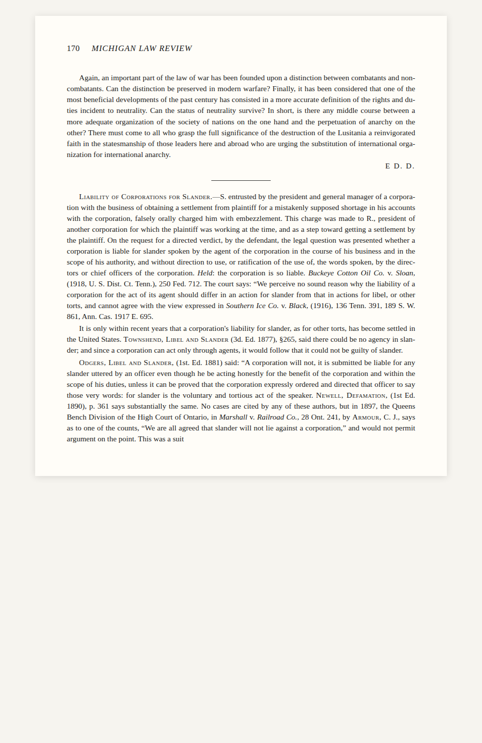170 MICHIGAN LAW REVIEW
Again, an important part of the law of war has been founded upon a distinction between combatants and noncombatants. Can the distinction be preserved in modern warfare? Finally, it has been considered that one of the most beneficial developments of the past century has consisted in a more accurate definition of the rights and duties incident to neutrality. Can the status of neutrality survive? In short, is there any middle course between a more adequate organization of the society of nations on the one hand and the perpetuation of anarchy on the other? There must come to all who grasp the full significance of the destruction of the Lusitania a reinvigorated faith in the statesmanship of those leaders here and abroad who are urging the substitution of international organization for international anarchy.
E D. D.
Liability of Corporations for Slander.—S. entrusted by the president and general manager of a corporation with the business of obtaining a settlement from plaintiff for a mistakenly supposed shortage in his accounts with the corporation, falsely orally charged him with embezzlement. This charge was made to R., president of another corporation for which the plaintiff was working at the time, and as a step toward getting a settlement by the plaintiff. On the request for a directed verdict, by the defendant, the legal question was presented whether a corporation is liable for slander spoken by the agent of the corporation in the course of his business and in the scope of his authority, and without direction to use, or ratification of the use of, the words spoken, by the directors or chief officers of the corporation. Held: the corporation is so liable. Buckeye Cotton Oil Co. v. Sloan, (1918, U. S. Dist. Ct. Tenn.), 250 Fed. 712. The court says: “We perceive no sound reason why the liability of a corporation for the act of its agent should differ in an action for slander from that in actions for libel, or other torts, and cannot agree with the view expressed in Southern Ice Co. v. Black, (1916), 136 Tenn. 391, 189 S. W. 861, Ann. Cas. 1917 E. 695.
It is only within recent years that a corporation's liability for slander, as for other torts, has become settled in the United States. Townshend, Libel and Slander (3d. Ed. 1877), 265, said there could be no agency in slander; and since a corporation can act only through agents, it would follow that it could not be guilty of slander.
Odgers, Libel and Slander, (1st. Ed. 1881) said: “A corporation will not, it is submitted be liable for any slander uttered by an officer even though he be acting honestly for the benefit of the corporation and within the scope of his duties, unless it can be proved that the corporation expressly ordered and directed that officer to say those very words: for slander is the voluntary and tortious act of the speaker. Newell, Defamation, (1st Ed. 1890), p. 361 says substantially the same. No cases are cited by any of these authors, but in 1897, the Queens Bench Division of the High Court of Ontario, in Marshall v. Railroad Co., 28 Ont. 241, by Armour, C. J., says as to one of the counts, “We are all agreed that slander will not lie against a corporation,” and would not permit argument on the point. This was a suit